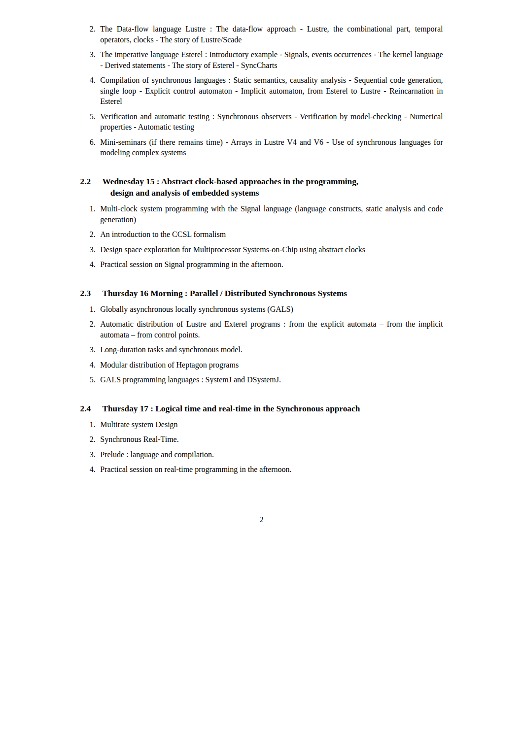The Data-flow language Lustre : The data-flow approach - Lustre, the combinational part, temporal operators, clocks - The story of Lustre/Scade
The imperative language Esterel : Introductory example - Signals, events occurrences - The kernel language - Derived statements - The story of Esterel - SyncCharts
Compilation of synchronous languages : Static semantics, causality analysis - Sequential code generation, single loop - Explicit control automaton - Implicit automaton, from Esterel to Lustre - Reincarnation in Esterel
Verification and automatic testing : Synchronous observers - Verification by model-checking - Numerical properties - Automatic testing
Mini-seminars (if there remains time) - Arrays in Lustre V4 and V6 - Use of synchronous languages for modeling complex systems
2.2 Wednesday 15 : Abstract clock-based approaches in the programming, design and analysis of embedded systems
Multi-clock system programming with the Signal language (language constructs, static analysis and code generation)
An introduction to the CCSL formalism
Design space exploration for Multiprocessor Systems-on-Chip using abstract clocks
Practical session on Signal programming in the afternoon.
2.3 Thursday 16 Morning : Parallel / Distributed Synchronous Systems
Globally asynchronous locally synchronous systems (GALS)
Automatic distribution of Lustre and Exterel programs : from the explicit automata – from the implicit automata – from control points.
Long-duration tasks and synchronous model.
Modular distribution of Heptagon programs
GALS programming languages : SystemJ and DSystemJ.
2.4 Thursday 17 : Logical time and real-time in the Synchronous approach
Multirate system Design
Synchronous Real-Time.
Prelude : language and compilation.
Practical session on real-time programming in the afternoon.
2